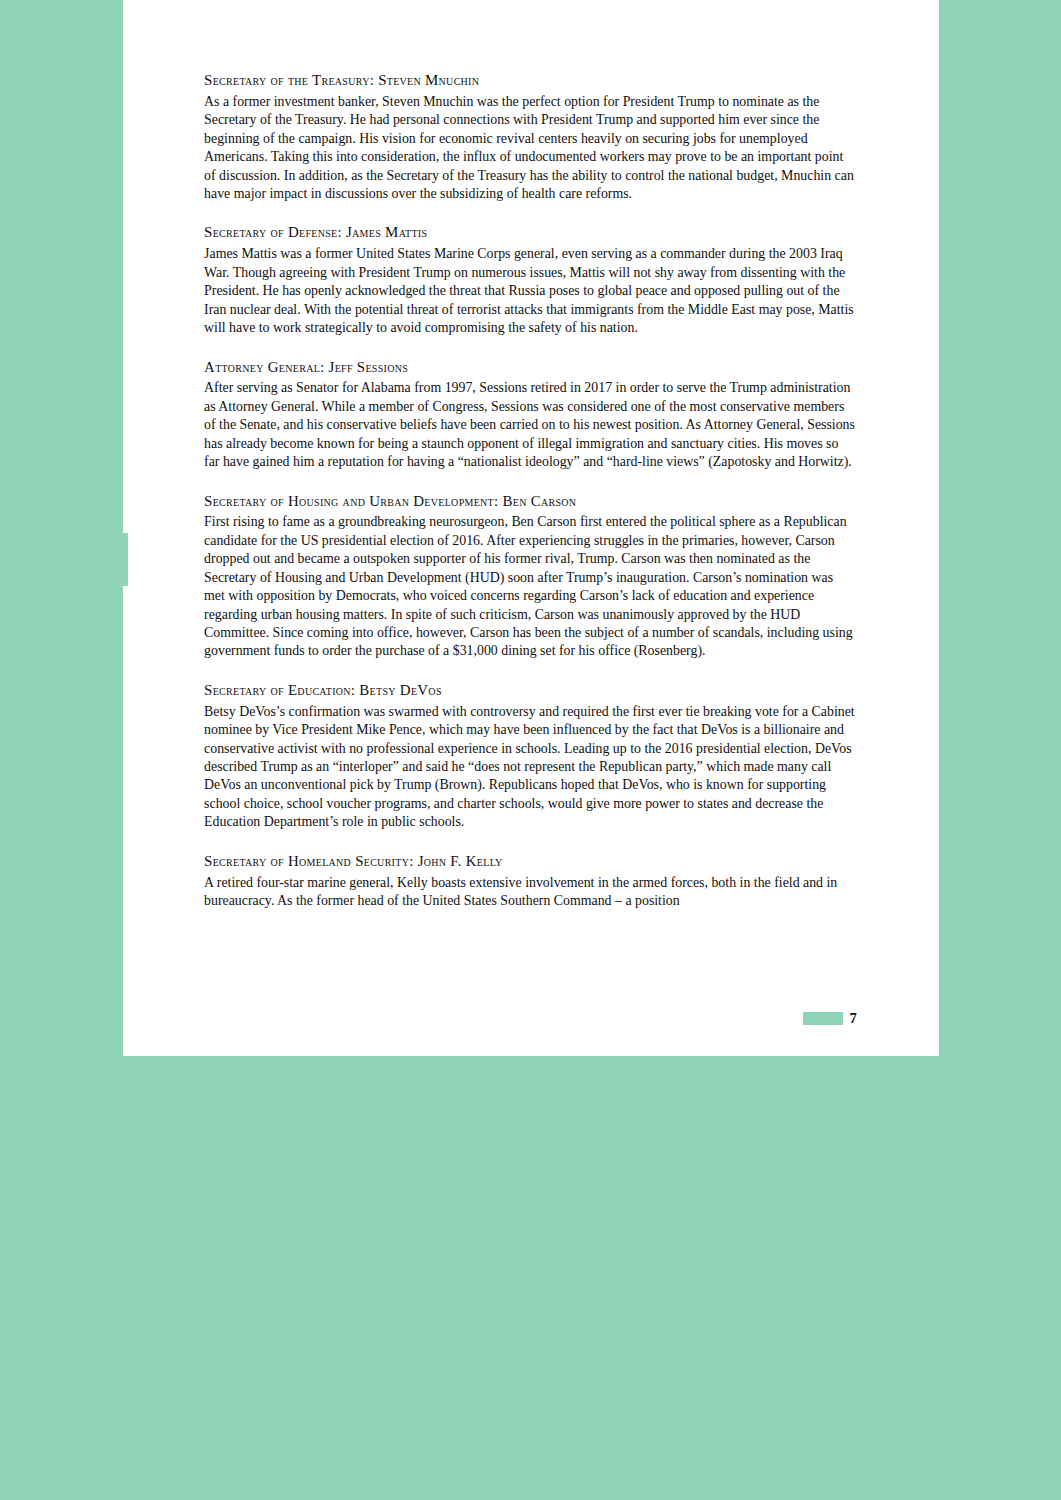Secretary of the Treasury: Steven Mnuchin
As a former investment banker, Steven Mnuchin was the perfect option for President Trump to nominate as the Secretary of the Treasury. He had personal connections with President Trump and supported him ever since the beginning of the campaign. His vision for economic revival centers heavily on securing jobs for unemployed Americans. Taking this into consideration, the influx of undocumented workers may prove to be an important point of discussion. In addition, as the Secretary of the Treasury has the ability to control the national budget, Mnuchin can have major impact in discussions over the subsidizing of health care reforms.
Secretary of Defense: James Mattis
James Mattis was a former United States Marine Corps general, even serving as a commander during the 2003 Iraq War. Though agreeing with President Trump on numerous issues, Mattis will not shy away from dissenting with the President. He has openly acknowledged the threat that Russia poses to global peace and opposed pulling out of the Iran nuclear deal. With the potential threat of terrorist attacks that immigrants from the Middle East may pose, Mattis will have to work strategically to avoid compromising the safety of his nation.
Attorney General: Jeff Sessions
After serving as Senator for Alabama from 1997, Sessions retired in 2017 in order to serve the Trump administration as Attorney General. While a member of Congress, Sessions was considered one of the most conservative members of the Senate, and his conservative beliefs have been carried on to his newest position. As Attorney General, Sessions has already become known for being a staunch opponent of illegal immigration and sanctuary cities. His moves so far have gained him a reputation for having a “nationalist ideology” and “hard-line views” (Zapotosky and Horwitz).
Secretary of Housing and Urban Development: Ben Carson
First rising to fame as a groundbreaking neurosurgeon, Ben Carson first entered the political sphere as a Republican candidate for the US presidential election of 2016. After experiencing struggles in the primaries, however, Carson dropped out and became a outspoken supporter of his former rival, Trump. Carson was then nominated as the Secretary of Housing and Urban Development (HUD) soon after Trump’s inauguration. Carson’s nomination was met with opposition by Democrats, who voiced concerns regarding Carson’s lack of education and experience regarding urban housing matters. In spite of such criticism, Carson was unanimously approved by the HUD Committee. Since coming into office, however, Carson has been the subject of a number of scandals, including using government funds to order the purchase of a $31,000 dining set for his office (Rosenberg).
Secretary of Education: Betsy DeVos
Betsy DeVos’s confirmation was swarmed with controversy and required the first ever tie breaking vote for a Cabinet nominee by Vice President Mike Pence, which may have been influenced by the fact that DeVos is a billionaire and conservative activist with no professional experience in schools. Leading up to the 2016 presidential election, DeVos described Trump as an “interloper” and said he “does not represent the Republican party,” which made many call DeVos an unconventional pick by Trump (Brown). Republicans hoped that DeVos, who is known for supporting school choice, school voucher programs, and charter schools, would give more power to states and decrease the Education Department’s role in public schools.
Secretary of Homeland Security: John F. Kelly
A retired four-star marine general, Kelly boasts extensive involvement in the armed forces, both in the field and in bureaucracy. As the former head of the United States Southern Command – a position
7